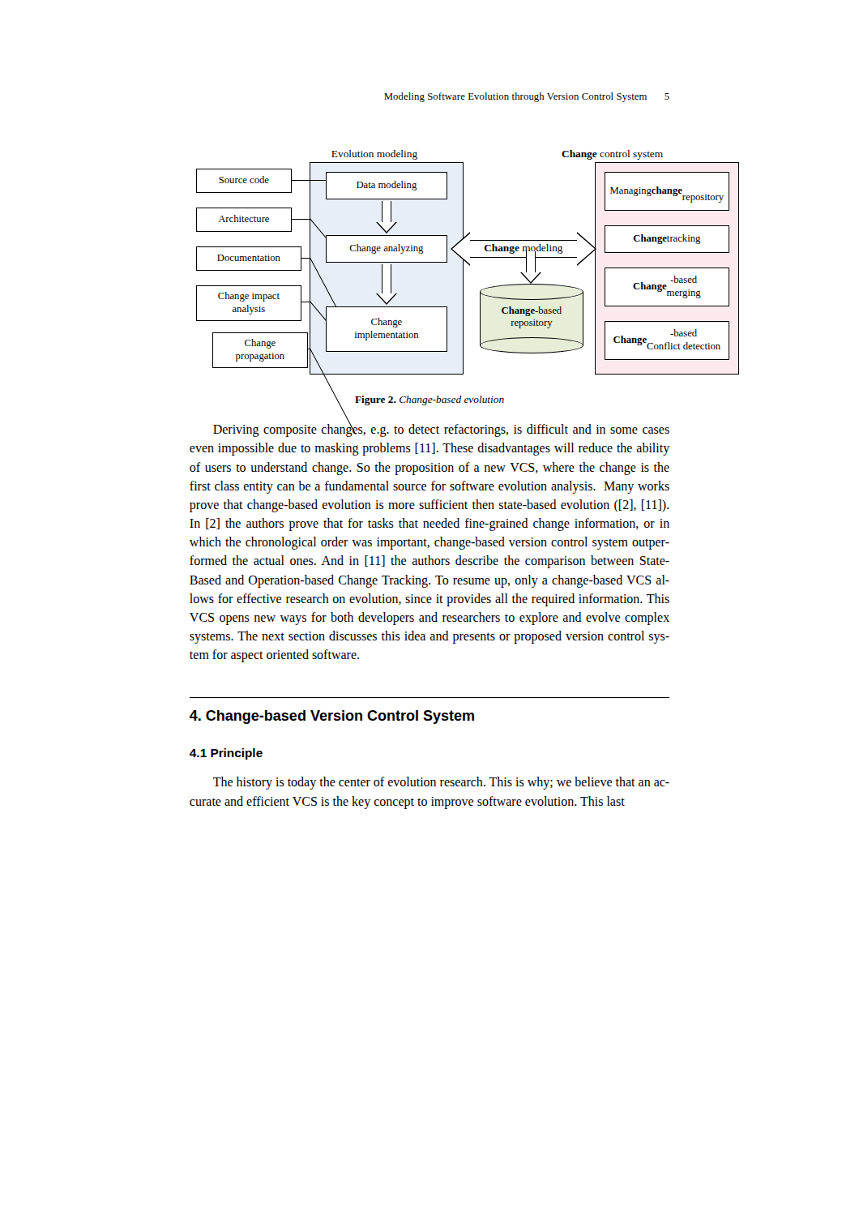Modeling Software Evolution through Version Control System5
Evolution modeling
Change control system
Source code
Architecture
Documentation
Change impact
analysis
Change
propagation
Data modeling
Change analyzing
Change
implementation
Change modeling
Change-based
repository
Managing change
repository
Change tracking
Change-based
merging
Change-based
Conflict detection
Figure 2. Change-based evolution
Deriving composite changes, e.g. to detect refactorings, is difficult and in some cases even impossible due to masking problems [11]. These disadvantages will reduce the ability of users to understand change. So the proposition of a new VCS, where the change is the first class entity can be a fundamental source for software evolution analysis. Many works prove that change-based evolution is more sufficient then state-based evolution ([2], [11]). In [2] the authors prove that for tasks that needed fine-grained change information, or in which the chronological order was important, change-based version control system outperformed the actual ones. And in [11] the authors describe the comparison between State-Based and Operation-based Change Tracking. To resume up, only a change-based VCS allows for effective research on evolution, since it provides all the required information. This VCS opens new ways for both developers and researchers to explore and evolve complex systems. The next section discusses this idea and presents or proposed version control system for aspect oriented software.
4. Change-based Version Control System
4.1 Principle
The history is today the center of evolution research. This is why; we believe that an accurate and efficient VCS is the key concept to improve software evolution. This last